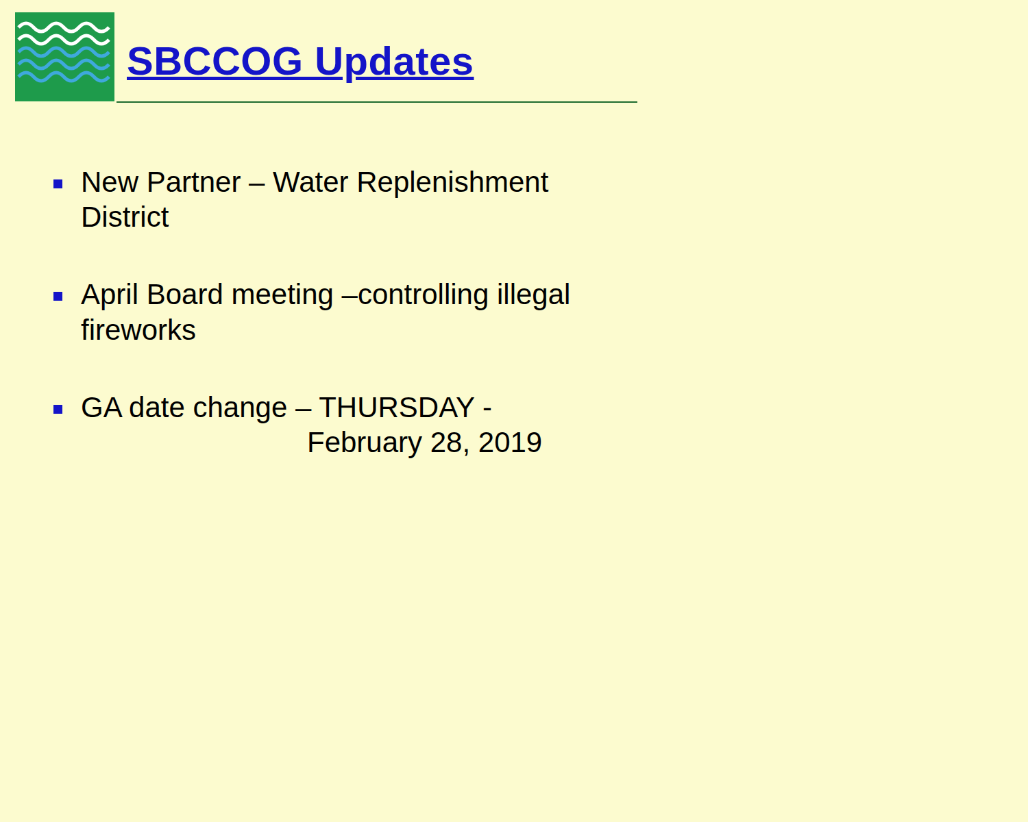SBCCOG Updates
New Partner – Water Replenishment District
April Board meeting –controlling illegal fireworks
GA date change – THURSDAY -February 28, 2019